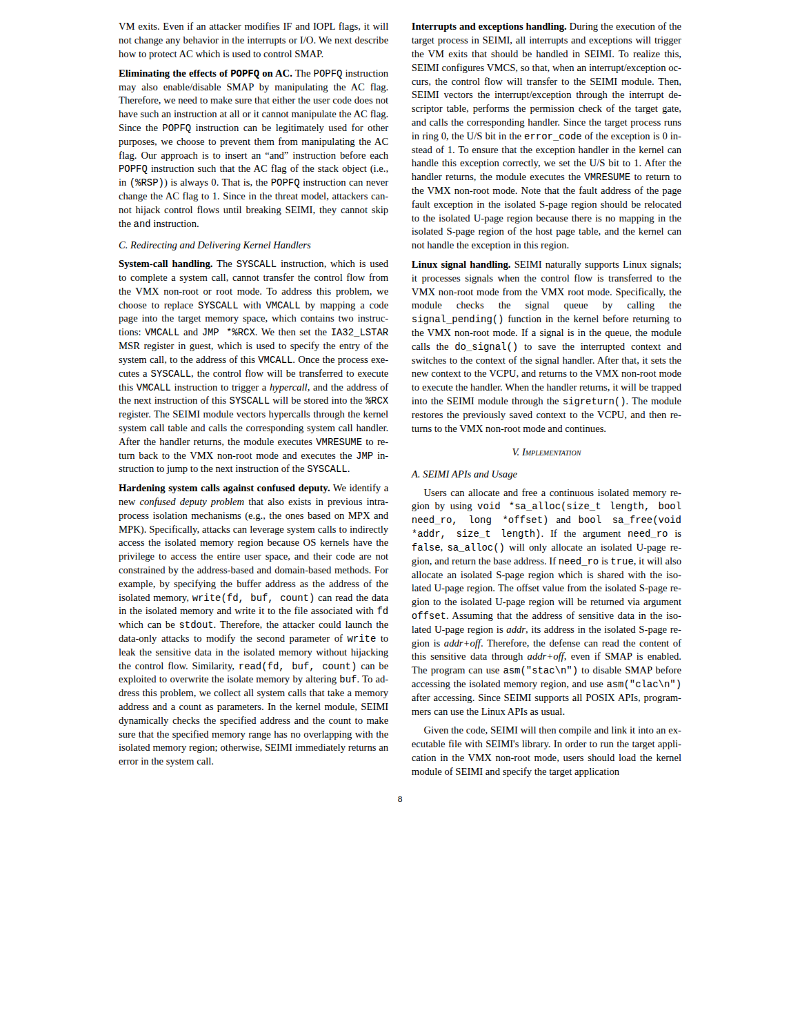VM exits. Even if an attacker modifies IF and IOPL flags, it will not change any behavior in the interrupts or I/O. We next describe how to protect AC which is used to control SMAP.
Eliminating the effects of POPFQ on AC. The POPFQ instruction may also enable/disable SMAP by manipulating the AC flag. Therefore, we need to make sure that either the user code does not have such an instruction at all or it cannot manipulate the AC flag. Since the POPFQ instruction can be legitimately used for other purposes, we choose to prevent them from manipulating the AC flag. Our approach is to insert an “and” instruction before each POPFQ instruction such that the AC flag of the stack object (i.e., in (%RSP)) is always 0. That is, the POPFQ instruction can never change the AC flag to 1. Since in the threat model, attackers cannot hijack control flows until breaking SEIMI, they cannot skip the and instruction.
C. Redirecting and Delivering Kernel Handlers
System-call handling. The SYSCALL instruction, which is used to complete a system call, cannot transfer the control flow from the VMX non-root or root mode. To address this problem, we choose to replace SYSCALL with VMCALL by mapping a code page into the target memory space, which contains two instructions: VMCALL and JMP *%RCX. We then set the IA32_LSTAR MSR register in guest, which is used to specify the entry of the system call, to the address of this VMCALL. Once the process executes a SYSCALL, the control flow will be transferred to execute this VMCALL instruction to trigger a hypercall, and the address of the next instruction of this SYSCALL will be stored into the %RCX register. The SEIMI module vectors hypercalls through the kernel system call table and calls the corresponding system call handler. After the handler returns, the module executes VMRESUME to return back to the VMX non-root mode and executes the JMP instruction to jump to the next instruction of the SYSCALL.
Hardening system calls against confused deputy. We identify a new confused deputy problem that also exists in previous intra-process isolation mechanisms (e.g., the ones based on MPX and MPK). Specifically, attacks can leverage system calls to indirectly access the isolated memory region because OS kernels have the privilege to access the entire user space, and their code are not constrained by the address-based and domain-based methods. For example, by specifying the buffer address as the address of the isolated memory, write(fd, buf, count) can read the data in the isolated memory and write it to the file associated with fd which can be stdout. Therefore, the attacker could launch the data-only attacks to modify the second parameter of write to leak the sensitive data in the isolated memory without hijacking the control flow. Similarity, read(fd, buf, count) can be exploited to overwrite the isolate memory by altering buf. To address this problem, we collect all system calls that take a memory address and a count as parameters. In the kernel module, SEIMI dynamically checks the specified address and the count to make sure that the specified memory range has no overlapping with the isolated memory region; otherwise, SEIMI immediately returns an error in the system call.
Interrupts and exceptions handling. During the execution of the target process in SEIMI, all interrupts and exceptions will trigger the VM exits that should be handled in SEIMI. To realize this, SEIMI configures VMCS, so that, when an interrupt/exception occurs, the control flow will transfer to the SEIMI module. Then, SEIMI vectors the interrupt/exception through the interrupt descriptor table, performs the permission check of the target gate, and calls the corresponding handler. Since the target process runs in ring 0, the U/S bit in the error_code of the exception is 0 instead of 1. To ensure that the exception handler in the kernel can handle this exception correctly, we set the U/S bit to 1. After the handler returns, the module executes the VMRESUME to return to the VMX non-root mode. Note that the fault address of the page fault exception in the isolated S-page region should be relocated to the isolated U-page region because there is no mapping in the isolated S-page region of the host page table, and the kernel can not handle the exception in this region.
Linux signal handling. SEIMI naturally supports Linux signals; it processes signals when the control flow is transferred to the VMX non-root mode from the VMX root mode. Specifically, the module checks the signal queue by calling the signal_pending() function in the kernel before returning to the VMX non-root mode. If a signal is in the queue, the module calls the do_signal() to save the interrupted context and switches to the context of the signal handler. After that, it sets the new context to the VCPU, and returns to the VMX non-root mode to execute the handler. When the handler returns, it will be trapped into the SEIMI module through the sigreturn(). The module restores the previously saved context to the VCPU, and then returns to the VMX non-root mode and continues.
V. Implementation
A. SEIMI APIs and Usage
Users can allocate and free a continuous isolated memory region by using void *sa_alloc(size_t length, bool need_ro, long *offset) and bool sa_free(void *addr, size_t length). If the argument need_ro is false, sa_alloc() will only allocate an isolated U-page region, and return the base address. If need_ro is true, it will also allocate an isolated S-page region which is shared with the isolated U-page region. The offset value from the isolated S-page region to the isolated U-page region will be returned via argument offset. Assuming that the address of sensitive data in the isolated U-page region is addr, its address in the isolated S-page region is addr+off. Therefore, the defense can read the content of this sensitive data through addr+off, even if SMAP is enabled. The program can use asm("stac\n") to disable SMAP before accessing the isolated memory region, and use asm("clac\n") after accessing. Since SEIMI supports all POSIX APIs, programmers can use the Linux APIs as usual.
Given the code, SEIMI will then compile and link it into an executable file with SEIMI's library. In order to run the target application in the VMX non-root mode, users should load the kernel module of SEIMI and specify the target application
8